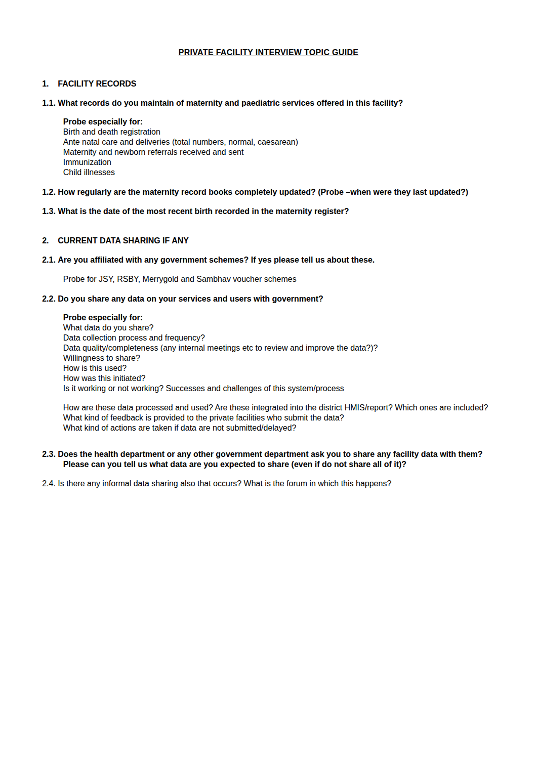PRIVATE FACILITY INTERVIEW TOPIC GUIDE
1. FACILITY RECORDS
1.1. What records do you maintain of maternity and paediatric services offered in this facility?
Probe especially for:
Birth and death registration
Ante natal care and deliveries (total numbers, normal, caesarean)
Maternity and newborn referrals received and sent
Immunization
Child illnesses
1.2. How regularly are the maternity record books completely updated? (Probe –when were they last updated?)
1.3. What is the date of the most recent birth recorded in the maternity register?
2. CURRENT DATA SHARING IF ANY
2.1. Are you affiliated with any government schemes? If yes please tell us about these.
Probe for JSY, RSBY, Merrygold and Sambhav voucher schemes
2.2. Do you share any data on your services and users with government?
Probe especially for:
What data do you share?
Data collection process and frequency?
Data quality/completeness (any internal meetings etc to review and improve the data?)?
Willingness to share?
How is this used?
How was this initiated?
Is it working or not working? Successes and challenges of this system/process
How are these data processed and used? Are these integrated into the district HMIS/report? Which ones are included?
What kind of feedback is provided to the private facilities who submit the data?
What kind of actions are taken if data are not submitted/delayed?
2.3. Does the health department or any other government department ask you to share any facility data with them? Please can you tell us what data are you expected to share (even if do not share all of it)?
2.4. Is there any informal data sharing also that occurs? What is the forum in which this happens?